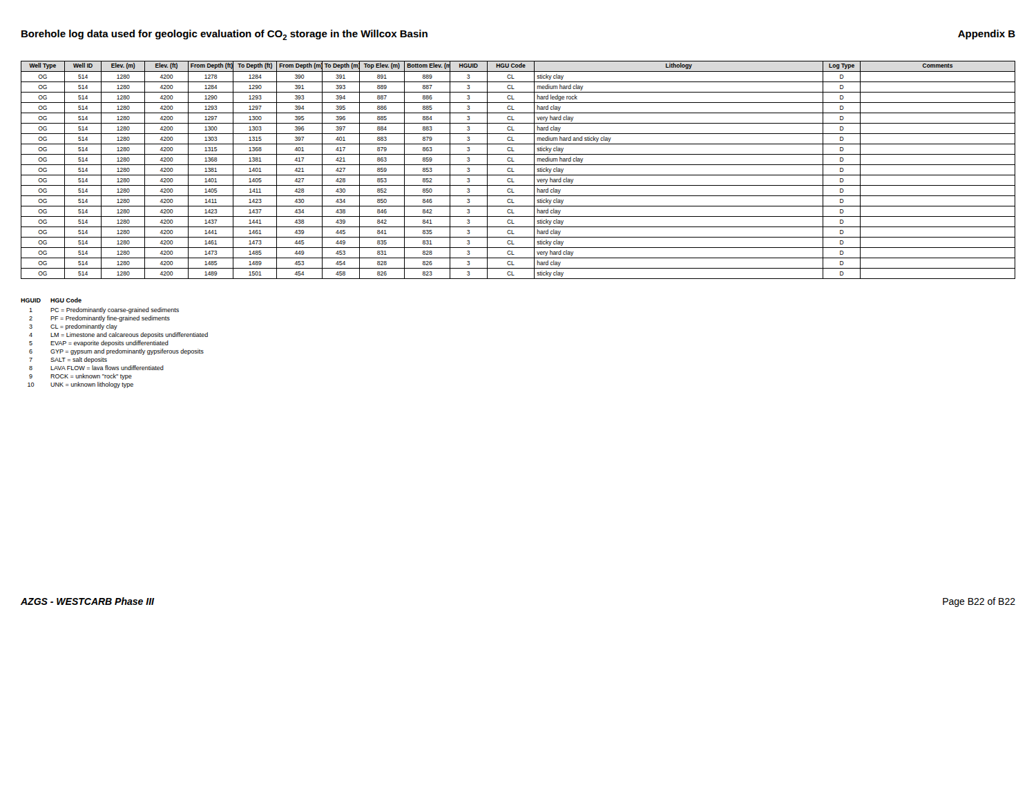Borehole log data used for geologic evaluation of CO2 storage in the Willcox Basin
Appendix B
| Well Type | Well ID | Elev. (m) | Elev. (ft) | From Depth (ft) | To Depth (ft) | From Depth (m) | To Depth (m) | Top Elev. (m) | Bottom Elev. (m) | HGUID | HGU Code | Lithology | Log Type | Comments |
| --- | --- | --- | --- | --- | --- | --- | --- | --- | --- | --- | --- | --- | --- | --- |
| OG | 514 | 1280 | 4200 | 1278 | 1284 | 390 | 391 | 891 | 889 | 3 | CL | sticky clay | D | |
| OG | 514 | 1280 | 4200 | 1284 | 1290 | 391 | 393 | 889 | 887 | 3 | CL | medium hard clay | D | |
| OG | 514 | 1280 | 4200 | 1290 | 1293 | 393 | 394 | 887 | 886 | 3 | CL | hard ledge rock | D | |
| OG | 514 | 1280 | 4200 | 1293 | 1297 | 394 | 395 | 886 | 885 | 3 | CL | hard clay | D | |
| OG | 514 | 1280 | 4200 | 1297 | 1300 | 395 | 396 | 885 | 884 | 3 | CL | very hard clay | D | |
| OG | 514 | 1280 | 4200 | 1300 | 1303 | 396 | 397 | 884 | 883 | 3 | CL | hard clay | D | |
| OG | 514 | 1280 | 4200 | 1303 | 1315 | 397 | 401 | 883 | 879 | 3 | CL | medium hard and sticky clay | D | |
| OG | 514 | 1280 | 4200 | 1315 | 1368 | 401 | 417 | 879 | 863 | 3 | CL | sticky clay | D | |
| OG | 514 | 1280 | 4200 | 1368 | 1381 | 417 | 421 | 863 | 859 | 3 | CL | medium hard clay | D | |
| OG | 514 | 1280 | 4200 | 1381 | 1401 | 421 | 427 | 859 | 853 | 3 | CL | sticky clay | D | |
| OG | 514 | 1280 | 4200 | 1401 | 1405 | 427 | 428 | 853 | 852 | 3 | CL | very hard clay | D | |
| OG | 514 | 1280 | 4200 | 1405 | 1411 | 428 | 430 | 852 | 850 | 3 | CL | hard clay | D | |
| OG | 514 | 1280 | 4200 | 1411 | 1423 | 430 | 434 | 850 | 846 | 3 | CL | sticky clay | D | |
| OG | 514 | 1280 | 4200 | 1423 | 1437 | 434 | 438 | 846 | 842 | 3 | CL | hard clay | D | |
| OG | 514 | 1280 | 4200 | 1437 | 1441 | 438 | 439 | 842 | 841 | 3 | CL | sticky clay | D | |
| OG | 514 | 1280 | 4200 | 1441 | 1461 | 439 | 445 | 841 | 835 | 3 | CL | hard clay | D | |
| OG | 514 | 1280 | 4200 | 1461 | 1473 | 445 | 449 | 835 | 831 | 3 | CL | sticky clay | D | |
| OG | 514 | 1280 | 4200 | 1473 | 1485 | 449 | 453 | 831 | 828 | 3 | CL | very hard clay | D | |
| OG | 514 | 1280 | 4200 | 1485 | 1489 | 453 | 454 | 828 | 826 | 3 | CL | hard clay | D | |
| OG | 514 | 1280 | 4200 | 1489 | 1501 | 454 | 458 | 826 | 823 | 3 | CL | sticky clay | D | |
| HGUID | HGU Code |
| --- | --- |
| 1 | PC = Predominantly coarse-grained sediments |
| 2 | PF = Predominantly fine-grained sediments |
| 3 | CL = predominantly clay |
| 4 | LM = Limestone and calcareous deposits undifferentiated |
| 5 | EVAP = evaporite deposits undifferentiated |
| 6 | GYP = gypsum and predominantly gypsiferous deposits |
| 7 | SALT = salt deposits |
| 8 | LAVA FLOW = lava flows undifferentiated |
| 9 | ROCK = unknown "rock" type |
| 10 | UNK = unknown lithology type |
AZGS - WESTCARB Phase III
Page B22 of B22